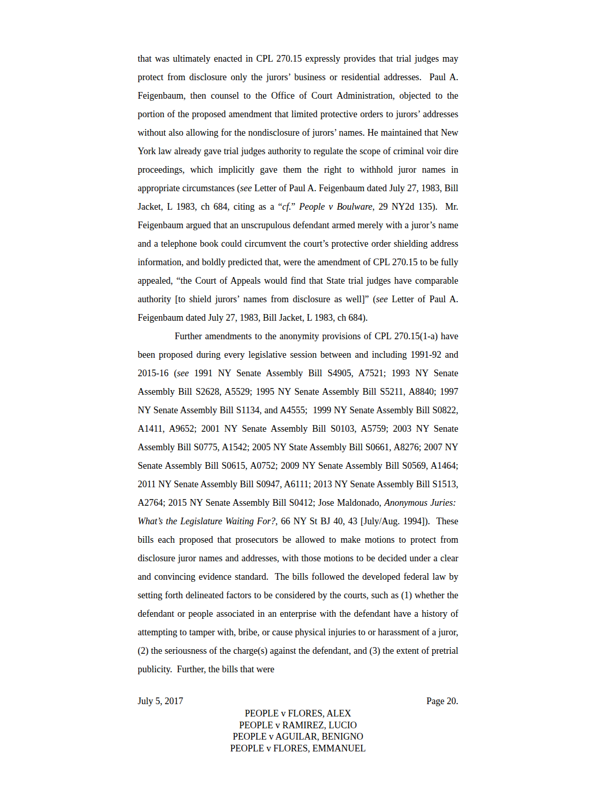that was ultimately enacted in CPL 270.15 expressly provides that trial judges may protect from disclosure only the jurors’ business or residential addresses. Paul A. Feigenbaum, then counsel to the Office of Court Administration, objected to the portion of the proposed amendment that limited protective orders to jurors’ addresses without also allowing for the nondisclosure of jurors’ names. He maintained that New York law already gave trial judges authority to regulate the scope of criminal voir dire proceedings, which implicitly gave them the right to withhold juror names in appropriate circumstances (see Letter of Paul A. Feigenbaum dated July 27, 1983, Bill Jacket, L 1983, ch 684, citing as a “cf.” People v Boulware, 29 NY2d 135). Mr. Feigenbaum argued that an unscrupulous defendant armed merely with a juror’s name and a telephone book could circumvent the court’s protective order shielding address information, and boldly predicted that, were the amendment of CPL 270.15 to be fully appealed, “the Court of Appeals would find that State trial judges have comparable authority [to shield jurors’ names from disclosure as well]” (see Letter of Paul A. Feigenbaum dated July 27, 1983, Bill Jacket, L 1983, ch 684).
Further amendments to the anonymity provisions of CPL 270.15(1-a) have been proposed during every legislative session between and including 1991-92 and 2015-16 (see 1991 NY Senate Assembly Bill S4905, A7521; 1993 NY Senate Assembly Bill S2628, A5529; 1995 NY Senate Assembly Bill S5211, A8840; 1997 NY Senate Assembly Bill S1134, and A4555; 1999 NY Senate Assembly Bill S0822, A1411, A9652; 2001 NY Senate Assembly Bill S0103, A5759; 2003 NY Senate Assembly Bill S0775, A1542; 2005 NY State Assembly Bill S0661, A8276; 2007 NY Senate Assembly Bill S0615, A0752; 2009 NY Senate Assembly Bill S0569, A1464; 2011 NY Senate Assembly Bill S0947, A6111; 2013 NY Senate Assembly Bill S1513, A2764; 2015 NY Senate Assembly Bill S0412; Jose Maldonado, Anonymous Juries: What’s the Legislature Waiting For?, 66 NY St BJ 40, 43 [July/Aug. 1994]). These bills each proposed that prosecutors be allowed to make motions to protect from disclosure juror names and addresses, with those motions to be decided under a clear and convincing evidence standard. The bills followed the developed federal law by setting forth delineated factors to be considered by the courts, such as (1) whether the defendant or people associated in an enterprise with the defendant have a history of attempting to tamper with, bribe, or cause physical injuries to or harassment of a juror, (2) the seriousness of the charge(s) against the defendant, and (3) the extent of pretrial publicity. Further, the bills that were
July 5, 2017 Page 20.
PEOPLE v FLORES, ALEX
PEOPLE v RAMIREZ, LUCIO
PEOPLE v AGUILAR, BENIGNO
PEOPLE v FLORES, EMMANUEL